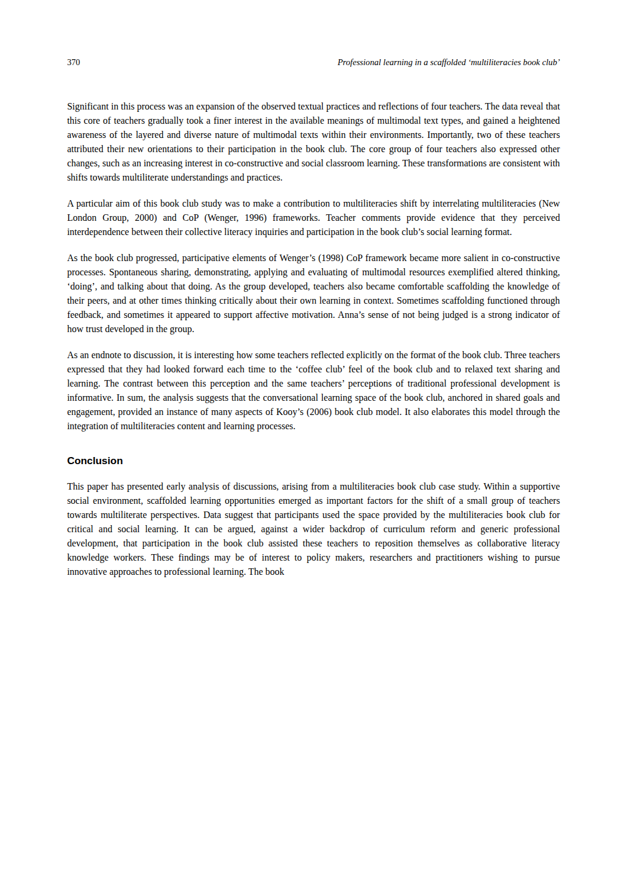370 Professional learning in a scaffolded ‘multiliteracies book club’
Significant in this process was an expansion of the observed textual practices and reflections of four teachers. The data reveal that this core of teachers gradually took a finer interest in the available meanings of multimodal text types, and gained a heightened awareness of the layered and diverse nature of multimodal texts within their environments. Importantly, two of these teachers attributed their new orientations to their participation in the book club. The core group of four teachers also expressed other changes, such as an increasing interest in co-constructive and social classroom learning. These transformations are consistent with shifts towards multiliterate understandings and practices.
A particular aim of this book club study was to make a contribution to multiliteracies shift by interrelating multiliteracies (New London Group, 2000) and CoP (Wenger, 1996) frameworks. Teacher comments provide evidence that they perceived interdependence between their collective literacy inquiries and participation in the book club’s social learning format.
As the book club progressed, participative elements of Wenger’s (1998) CoP framework became more salient in co-constructive processes. Spontaneous sharing, demonstrating, applying and evaluating of multimodal resources exemplified altered thinking, ‘doing’, and talking about that doing. As the group developed, teachers also became comfortable scaffolding the knowledge of their peers, and at other times thinking critically about their own learning in context. Sometimes scaffolding functioned through feedback, and sometimes it appeared to support affective motivation. Anna’s sense of not being judged is a strong indicator of how trust developed in the group.
As an endnote to discussion, it is interesting how some teachers reflected explicitly on the format of the book club. Three teachers expressed that they had looked forward each time to the ‘coffee club’ feel of the book club and to relaxed text sharing and learning. The contrast between this perception and the same teachers’ perceptions of traditional professional development is informative. In sum, the analysis suggests that the conversational learning space of the book club, anchored in shared goals and engagement, provided an instance of many aspects of Kooy’s (2006) book club model. It also elaborates this model through the integration of multiliteracies content and learning processes.
Conclusion
This paper has presented early analysis of discussions, arising from a multiliteracies book club case study. Within a supportive social environment, scaffolded learning opportunities emerged as important factors for the shift of a small group of teachers towards multiliterate perspectives. Data suggest that participants used the space provided by the multiliteracies book club for critical and social learning. It can be argued, against a wider backdrop of curriculum reform and generic professional development, that participation in the book club assisted these teachers to reposition themselves as collaborative literacy knowledge workers. These findings may be of interest to policy makers, researchers and practitioners wishing to pursue innovative approaches to professional learning. The book